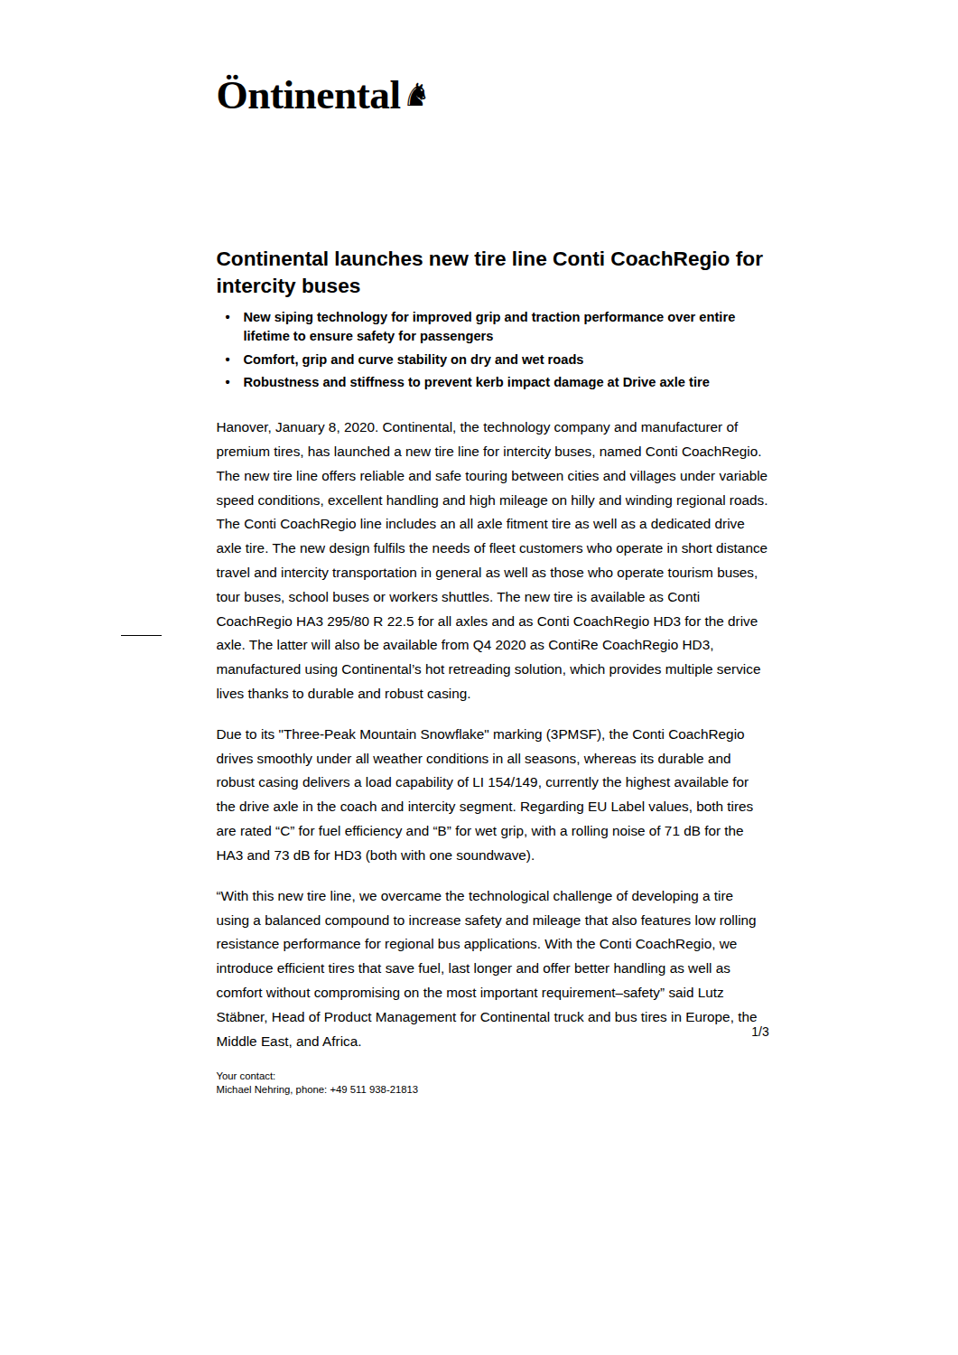Öntinental♞
Continental launches new tire line Conti CoachRegio for intercity buses
New siping technology for improved grip and traction performance over entire lifetime to ensure safety for passengers
Comfort, grip and curve stability on dry and wet roads
Robustness and stiffness to prevent kerb impact damage at Drive axle tire
Hanover, January 8, 2020. Continental, the technology company and manufacturer of premium tires, has launched a new tire line for intercity buses, named Conti CoachRegio. The new tire line offers reliable and safe touring between cities and villages under variable speed conditions, excellent handling and high mileage on hilly and winding regional roads. The Conti CoachRegio line includes an all axle fitment tire as well as a dedicated drive axle tire. The new design fulfils the needs of fleet customers who operate in short distance travel and intercity transportation in general as well as those who operate tourism buses, tour buses, school buses or workers shuttles. The new tire is available as Conti CoachRegio HA3 295/80 R 22.5 for all axles and as Conti CoachRegio HD3 for the drive axle. The latter will also be available from Q4 2020 as ContiRe CoachRegio HD3, manufactured using Continental’s hot retreading solution, which provides multiple service lives thanks to durable and robust casing.
Due to its "Three-Peak Mountain Snowflake" marking (3PMSF), the Conti CoachRegio drives smoothly under all weather conditions in all seasons, whereas its durable and robust casing delivers a load capability of LI 154/149, currently the highest available for the drive axle in the coach and intercity segment. Regarding EU Label values, both tires are rated “C” for fuel efficiency and “B” for wet grip, with a rolling noise of 71 dB for the HA3 and 73 dB for HD3 (both with one soundwave).
“With this new tire line, we overcame the technological challenge of developing a tire using a balanced compound to increase safety and mileage that also features low rolling resistance performance for regional bus applications. With the Conti CoachRegio, we introduce efficient tires that save fuel, last longer and offer better handling as well as comfort without compromising on the most important requirement–safety” said Lutz Stäbner, Head of Product Management for Continental truck and bus tires in Europe, the Middle East, and Africa.
1/3
Your contact:
Michael Nehring, phone: +49 511 938-21813